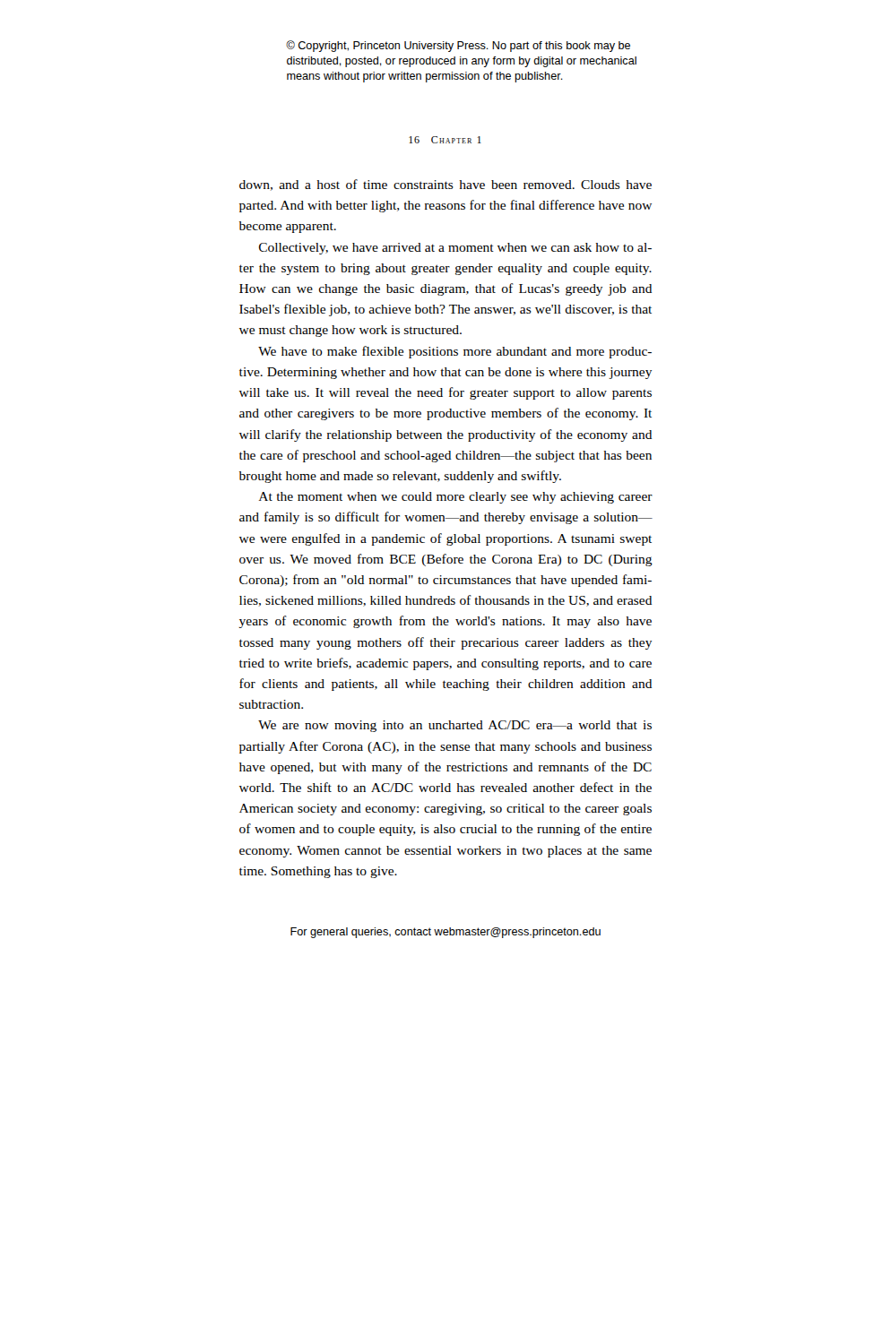© Copyright, Princeton University Press. No part of this book may be distributed, posted, or reproduced in any form by digital or mechanical means without prior written permission of the publisher.
16 Chapter 1
down, and a host of time constraints have been removed. Clouds have parted. And with better light, the reasons for the final difference have now become apparent.
Collectively, we have arrived at a moment when we can ask how to alter the system to bring about greater gender equality and couple equity. How can we change the basic diagram, that of Lucas's greedy job and Isabel's flexible job, to achieve both? The answer, as we'll discover, is that we must change how work is structured.
We have to make flexible positions more abundant and more productive. Determining whether and how that can be done is where this journey will take us. It will reveal the need for greater support to allow parents and other caregivers to be more productive members of the economy. It will clarify the relationship between the productivity of the economy and the care of preschool and school-aged children—the subject that has been brought home and made so relevant, suddenly and swiftly.
At the moment when we could more clearly see why achieving career and family is so difficult for women—and thereby envisage a solution—we were engulfed in a pandemic of global proportions. A tsunami swept over us. We moved from BCE (Before the Corona Era) to DC (During Corona); from an "old normal" to circumstances that have upended families, sickened millions, killed hundreds of thousands in the US, and erased years of economic growth from the world's nations. It may also have tossed many young mothers off their precarious career ladders as they tried to write briefs, academic papers, and consulting reports, and to care for clients and patients, all while teaching their children addition and subtraction.
We are now moving into an uncharted AC/DC era—a world that is partially After Corona (AC), in the sense that many schools and business have opened, but with many of the restrictions and remnants of the DC world. The shift to an AC/DC world has revealed another defect in the American society and economy: caregiving, so critical to the career goals of women and to couple equity, is also crucial to the running of the entire economy. Women cannot be essential workers in two places at the same time. Something has to give.
For general queries, contact webmaster@press.princeton.edu